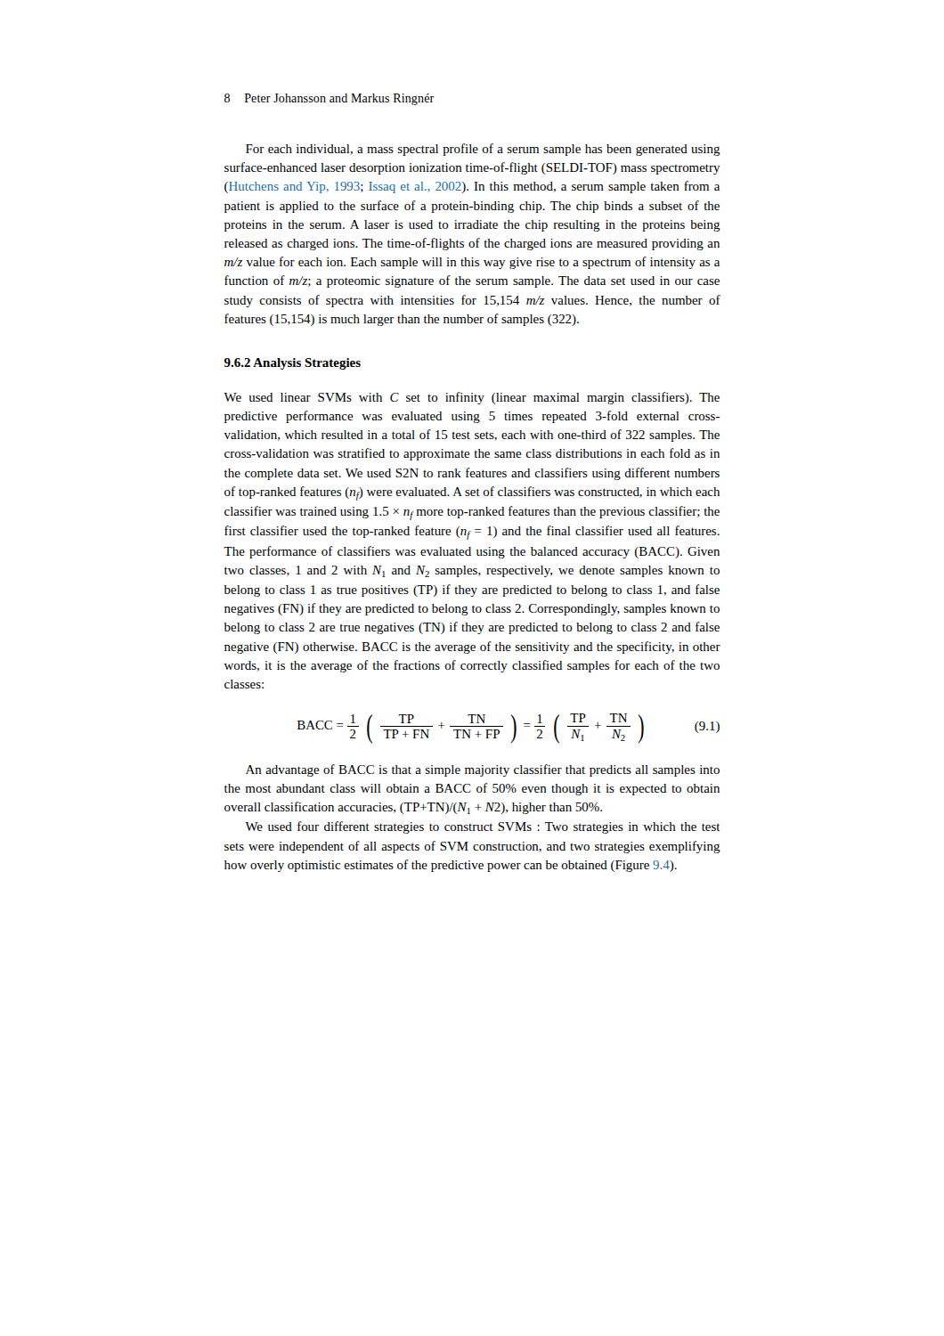8 Peter Johansson and Markus Ringnér
For each individual, a mass spectral profile of a serum sample has been generated using surface-enhanced laser desorption ionization time-of-flight (SELDI-TOF) mass spectrometry (Hutchens and Yip, 1993; Issaq et al., 2002). In this method, a serum sample taken from a patient is applied to the surface of a protein-binding chip. The chip binds a subset of the proteins in the serum. A laser is used to irradiate the chip resulting in the proteins being released as charged ions. The time-of-flights of the charged ions are measured providing an m/z value for each ion. Each sample will in this way give rise to a spectrum of intensity as a function of m/z; a proteomic signature of the serum sample. The data set used in our case study consists of spectra with intensities for 15,154 m/z values. Hence, the number of features (15,154) is much larger than the number of samples (322).
9.6.2 Analysis Strategies
We used linear SVMs with C set to infinity (linear maximal margin classifiers). The predictive performance was evaluated using 5 times repeated 3-fold external cross-validation, which resulted in a total of 15 test sets, each with one-third of 322 samples. The cross-validation was stratified to approximate the same class distributions in each fold as in the complete data set. We used S2N to rank features and classifiers using different numbers of top-ranked features (nf) were evaluated. A set of classifiers was constructed, in which each classifier was trained using 1.5 × nf more top-ranked features than the previous classifier; the first classifier used the top-ranked feature (nf = 1) and the final classifier used all features. The performance of classifiers was evaluated using the balanced accuracy (BACC). Given two classes, 1 and 2 with N1 and N2 samples, respectively, we denote samples known to belong to class 1 as true positives (TP) if they are predicted to belong to class 1, and false negatives (FN) if they are predicted to belong to class 2. Correspondingly, samples known to belong to class 2 are true negatives (TN) if they are predicted to belong to class 2 and false negative (FN) otherwise. BACC is the average of the sensitivity and the specificity, in other words, it is the average of the fractions of correctly classified samples for each of the two classes:
BACC = 12 ( TP TP + FN + TN TN + FP ) = 12 ( TP N1 + TN N2 ) (9.1)
An advantage of BACC is that a simple majority classifier that predicts all samples into the most abundant class will obtain a BACC of 50% even though it is expected to obtain overall classification accuracies, (TP+TN)/(N1 + N2), higher than 50%.
We used four different strategies to construct SVMs : Two strategies in which the test sets were independent of all aspects of SVM construction, and two strategies exemplifying how overly optimistic estimates of the predictive power can be obtained (Figure 9.4).